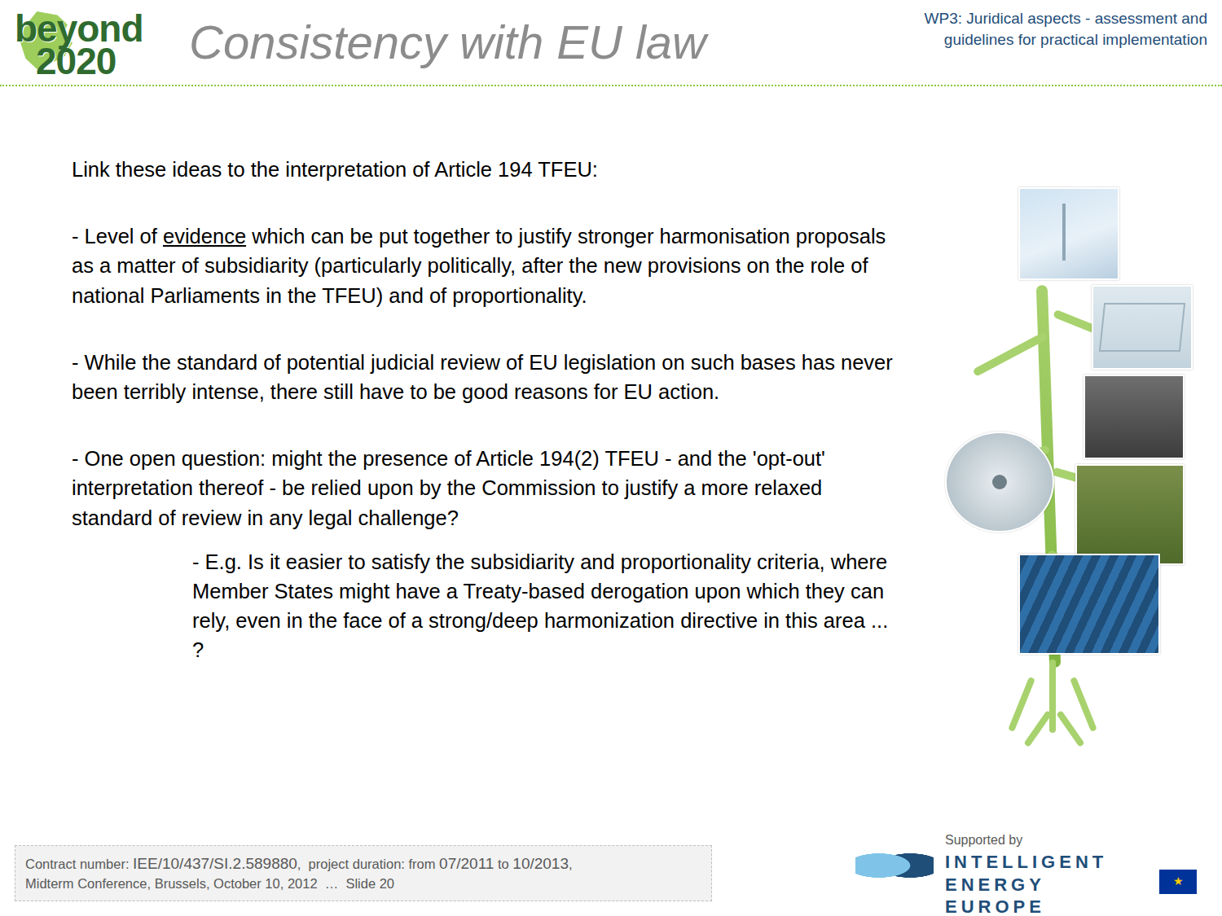beyond
2020
Consistency with EU law
WP3: Juridical aspects - assessment and
guidelines for practical implementation
Link these ideas to the interpretation of Article 194 TFEU:
- Level of evidence which can be put together to justify stronger harmonisation proposals as a matter of subsidiarity (particularly politically, after the new provisions on the role of national Parliaments in the TFEU) and of proportionality.
- While the standard of potential judicial review of EU legislation on such bases has never been terribly intense, there still have to be good reasons for EU action.
- One open question: might the presence of Article 194(2) TFEU - and the 'opt-out' interpretation thereof - be relied upon by the Commission to justify a more relaxed standard of review in any legal challenge?
- E.g. Is it easier to satisfy the subsidiarity and proportionality criteria, where Member States might have a Treaty-based derogation upon which they can rely, even in the face of a strong/deep harmonization directive in this area ... ?
Contract number: IEE/10/437/SI.2.589880, project duration: from 07/2011 to 10/2013,
Midterm Conference, Brussels, October 10, 2012 … Slide 20
Supported by
INTELLIGENT ENERGY
EUROPE